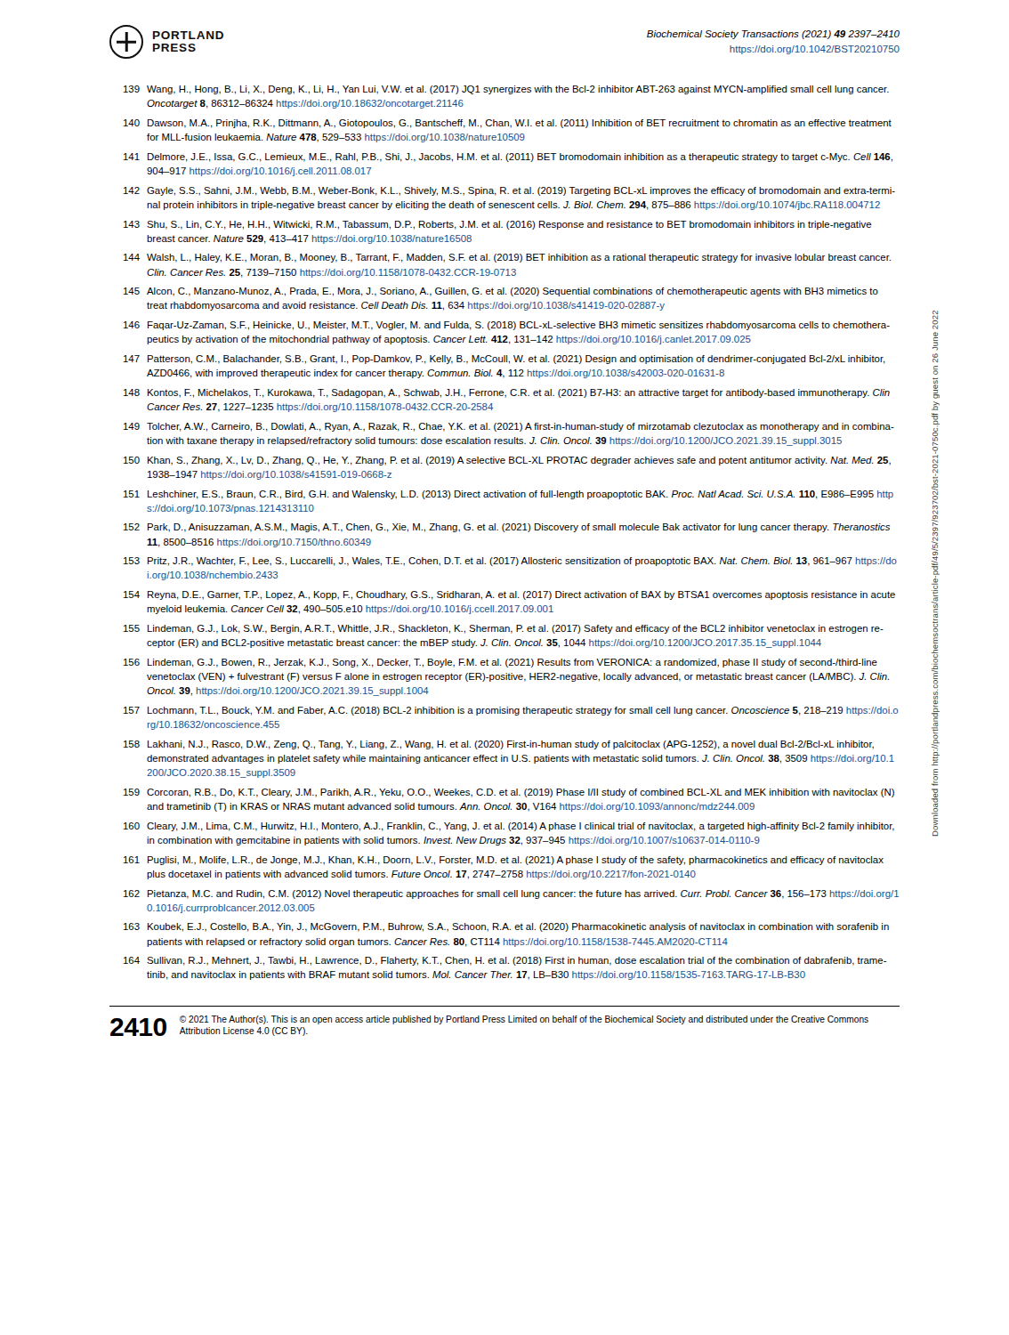PORTLAND PRESS
Biochemical Society Transactions (2021) 49 2397–2410
https://doi.org/10.1042/BST20210750
139 Wang, H., Hong, B., Li, X., Deng, K., Li, H., Yan Lui, V.W. et al. (2017) JQ1 synergizes with the Bcl-2 inhibitor ABT-263 against MYCN-amplified small cell lung cancer. Oncotarget 8, 86312–86324 https://doi.org/10.18632/oncotarget.21146
140 Dawson, M.A., Prinjha, R.K., Dittmann, A., Giotopoulos, G., Bantscheff, M., Chan, W.I. et al. (2011) Inhibition of BET recruitment to chromatin as an effective treatment for MLL-fusion leukaemia. Nature 478, 529–533 https://doi.org/10.1038/nature10509
141 Delmore, J.E., Issa, G.C., Lemieux, M.E., Rahl, P.B., Shi, J., Jacobs, H.M. et al. (2011) BET bromodomain inhibition as a therapeutic strategy to target c-Myc. Cell 146, 904–917 https://doi.org/10.1016/j.cell.2011.08.017
142 Gayle, S.S., Sahni, J.M., Webb, B.M., Weber-Bonk, K.L., Shively, M.S., Spina, R. et al. (2019) Targeting BCL-xL improves the efficacy of bromodomain and extra-terminal protein inhibitors in triple-negative breast cancer by eliciting the death of senescent cells. J. Biol. Chem. 294, 875–886 https://doi.org/10.1074/jbc.RA118.004712
143 Shu, S., Lin, C.Y., He, H.H., Witwicki, R.M., Tabassum, D.P., Roberts, J.M. et al. (2016) Response and resistance to BET bromodomain inhibitors in triple-negative breast cancer. Nature 529, 413–417 https://doi.org/10.1038/nature16508
144 Walsh, L., Haley, K.E., Moran, B., Mooney, B., Tarrant, F., Madden, S.F. et al. (2019) BET inhibition as a rational therapeutic strategy for invasive lobular breast cancer. Clin. Cancer Res. 25, 7139–7150 https://doi.org/10.1158/1078-0432.CCR-19-0713
145 Alcon, C., Manzano-Munoz, A., Prada, E., Mora, J., Soriano, A., Guillen, G. et al. (2020) Sequential combinations of chemotherapeutic agents with BH3 mimetics to treat rhabdomyosarcoma and avoid resistance. Cell Death Dis. 11, 634 https://doi.org/10.1038/s41419-020-02887-y
146 Faqar-Uz-Zaman, S.F., Heinicke, U., Meister, M.T., Vogler, M. and Fulda, S. (2018) BCL-xL-selective BH3 mimetic sensitizes rhabdomyosarcoma cells to chemotherapeutics by activation of the mitochondrial pathway of apoptosis. Cancer Lett. 412, 131–142 https://doi.org/10.1016/j.canlet.2017.09.025
147 Patterson, C.M., Balachander, S.B., Grant, I., Pop-Damkov, P., Kelly, B., McCoull, W. et al. (2021) Design and optimisation of dendrimer-conjugated Bcl-2/xL inhibitor, AZD0466, with improved therapeutic index for cancer therapy. Commun. Biol. 4, 112 https://doi.org/10.1038/s42003-020-01631-8
148 Kontos, F., Michelakos, T., Kurokawa, T., Sadagopan, A., Schwab, J.H., Ferrone, C.R. et al. (2021) B7-H3: an attractive target for antibody-based immunotherapy. Clin Cancer Res. 27, 1227–1235 https://doi.org/10.1158/1078-0432.CCR-20-2584
149 Tolcher, A.W., Carneiro, B., Dowlati, A., Ryan, A., Razak, R., Chae, Y.K. et al. (2021) A first-in-human-study of mirzotamab clezutoclax as monotherapy and in combination with taxane therapy in relapsed/refractory solid tumours: dose escalation results. J. Clin. Oncol. 39 https://doi.org/10.1200/JCO.2021.39.15_suppl.3015
150 Khan, S., Zhang, X., Lv, D., Zhang, Q., He, Y., Zhang, P. et al. (2019) A selective BCL-XL PROTAC degrader achieves safe and potent antitumor activity. Nat. Med. 25, 1938–1947 https://doi.org/10.1038/s41591-019-0668-z
151 Leshchiner, E.S., Braun, C.R., Bird, G.H. and Walensky, L.D. (2013) Direct activation of full-length proapoptotic BAK. Proc. Natl Acad. Sci. U.S.A. 110, E986–E995 https://doi.org/10.1073/pnas.1214313110
152 Park, D., Anisuzzaman, A.S.M., Magis, A.T., Chen, G., Xie, M., Zhang, G. et al. (2021) Discovery of small molecule Bak activator for lung cancer therapy. Theranostics 11, 8500–8516 https://doi.org/10.7150/thno.60349
153 Pritz, J.R., Wachter, F., Lee, S., Luccarelli, J., Wales, T.E., Cohen, D.T. et al. (2017) Allosteric sensitization of proapoptotic BAX. Nat. Chem. Biol. 13, 961–967 https://doi.org/10.1038/nchembio.2433
154 Reyna, D.E., Garner, T.P., Lopez, A., Kopp, F., Choudhary, G.S., Sridharan, A. et al. (2017) Direct activation of BAX by BTSA1 overcomes apoptosis resistance in acute myeloid leukemia. Cancer Cell 32, 490–505.e10 https://doi.org/10.1016/j.ccell.2017.09.001
155 Lindeman, G.J., Lok, S.W., Bergin, A.R.T., Whittle, J.R., Shackleton, K., Sherman, P. et al. (2017) Safety and efficacy of the BCL2 inhibitor venetoclax in estrogen receptor (ER) and BCL2-positive metastatic breast cancer: the mBEP study. J. Clin. Oncol. 35, 1044 https://doi.org/10.1200/JCO.2017.35.15_suppl.1044
156 Lindeman, G.J., Bowen, R., Jerzak, K.J., Song, X., Decker, T., Boyle, F.M. et al. (2021) Results from VERONICA: a randomized, phase II study of second-/third-line venetoclax (VEN) + fulvestrant (F) versus F alone in estrogen receptor (ER)-positive, HER2-negative, locally advanced, or metastatic breast cancer (LA/MBC). J. Clin. Oncol. 39, https://doi.org/10.1200/JCO.2021.39.15_suppl.1004
157 Lochmann, T.L., Bouck, Y.M. and Faber, A.C. (2018) BCL-2 inhibition is a promising therapeutic strategy for small cell lung cancer. Oncoscience 5, 218–219 https://doi.org/10.18632/oncoscience.455
158 Lakhani, N.J., Rasco, D.W., Zeng, Q., Tang, Y., Liang, Z., Wang, H. et al. (2020) First-in-human study of palcitoclax (APG-1252), a novel dual Bcl-2/Bcl-xL inhibitor, demonstrated advantages in platelet safety while maintaining anticancer effect in U.S. patients with metastatic solid tumors. J. Clin. Oncol. 38, 3509 https://doi.org/10.1200/JCO.2020.38.15_suppl.3509
159 Corcoran, R.B., Do, K.T., Cleary, J.M., Parikh, A.R., Yeku, O.O., Weekes, C.D. et al. (2019) Phase I/II study of combined BCL-XL and MEK inhibition with navitoclax (N) and trametinib (T) in KRAS or NRAS mutant advanced solid tumours. Ann. Oncol. 30, V164 https://doi.org/10.1093/annonc/mdz244.009
160 Cleary, J.M., Lima, C.M., Hurwitz, H.I., Montero, A.J., Franklin, C., Yang, J. et al. (2014) A phase I clinical trial of navitoclax, a targeted high-affinity Bcl-2 family inhibitor, in combination with gemcitabine in patients with solid tumors. Invest. New Drugs 32, 937–945 https://doi.org/10.1007/s10637-014-0110-9
161 Puglisi, M., Molife, L.R., de Jonge, M.J., Khan, K.H., Doorn, L.V., Forster, M.D. et al. (2021) A phase I study of the safety, pharmacokinetics and efficacy of navitoclax plus docetaxel in patients with advanced solid tumors. Future Oncol. 17, 2747–2758 https://doi.org/10.2217/fon-2021-0140
162 Pietanza, M.C. and Rudin, C.M. (2012) Novel therapeutic approaches for small cell lung cancer: the future has arrived. Curr. Probl. Cancer 36, 156–173 https://doi.org/10.1016/j.currproblcancer.2012.03.005
163 Koubek, E.J., Costello, B.A., Yin, J., McGovern, P.M., Buhrow, S.A., Schoon, R.A. et al. (2020) Pharmacokinetic analysis of navitoclax in combination with sorafenib in patients with relapsed or refractory solid organ tumors. Cancer Res. 80, CT114 https://doi.org/10.1158/1538-7445.AM2020-CT114
164 Sullivan, R.J., Mehnert, J., Tawbi, H., Lawrence, D., Flaherty, K.T., Chen, H. et al. (2018) First in human, dose escalation trial of the combination of dabrafenib, trametinib, and navitoclax in patients with BRAF mutant solid tumors. Mol. Cancer Ther. 17, LB–B30 https://doi.org/10.1158/1535-7163.TARG-17-LB-B30
Downloaded from http://portlandpress.com/biochemsoctrans/article-pdf/49/5/2397/923702/bst-2021-0750c.pdf by guest on 26 June 2022
2410
© 2021 The Author(s). This is an open access article published by Portland Press Limited on behalf of the Biochemical Society and distributed under the Creative Commons Attribution License 4.0 (CC BY).